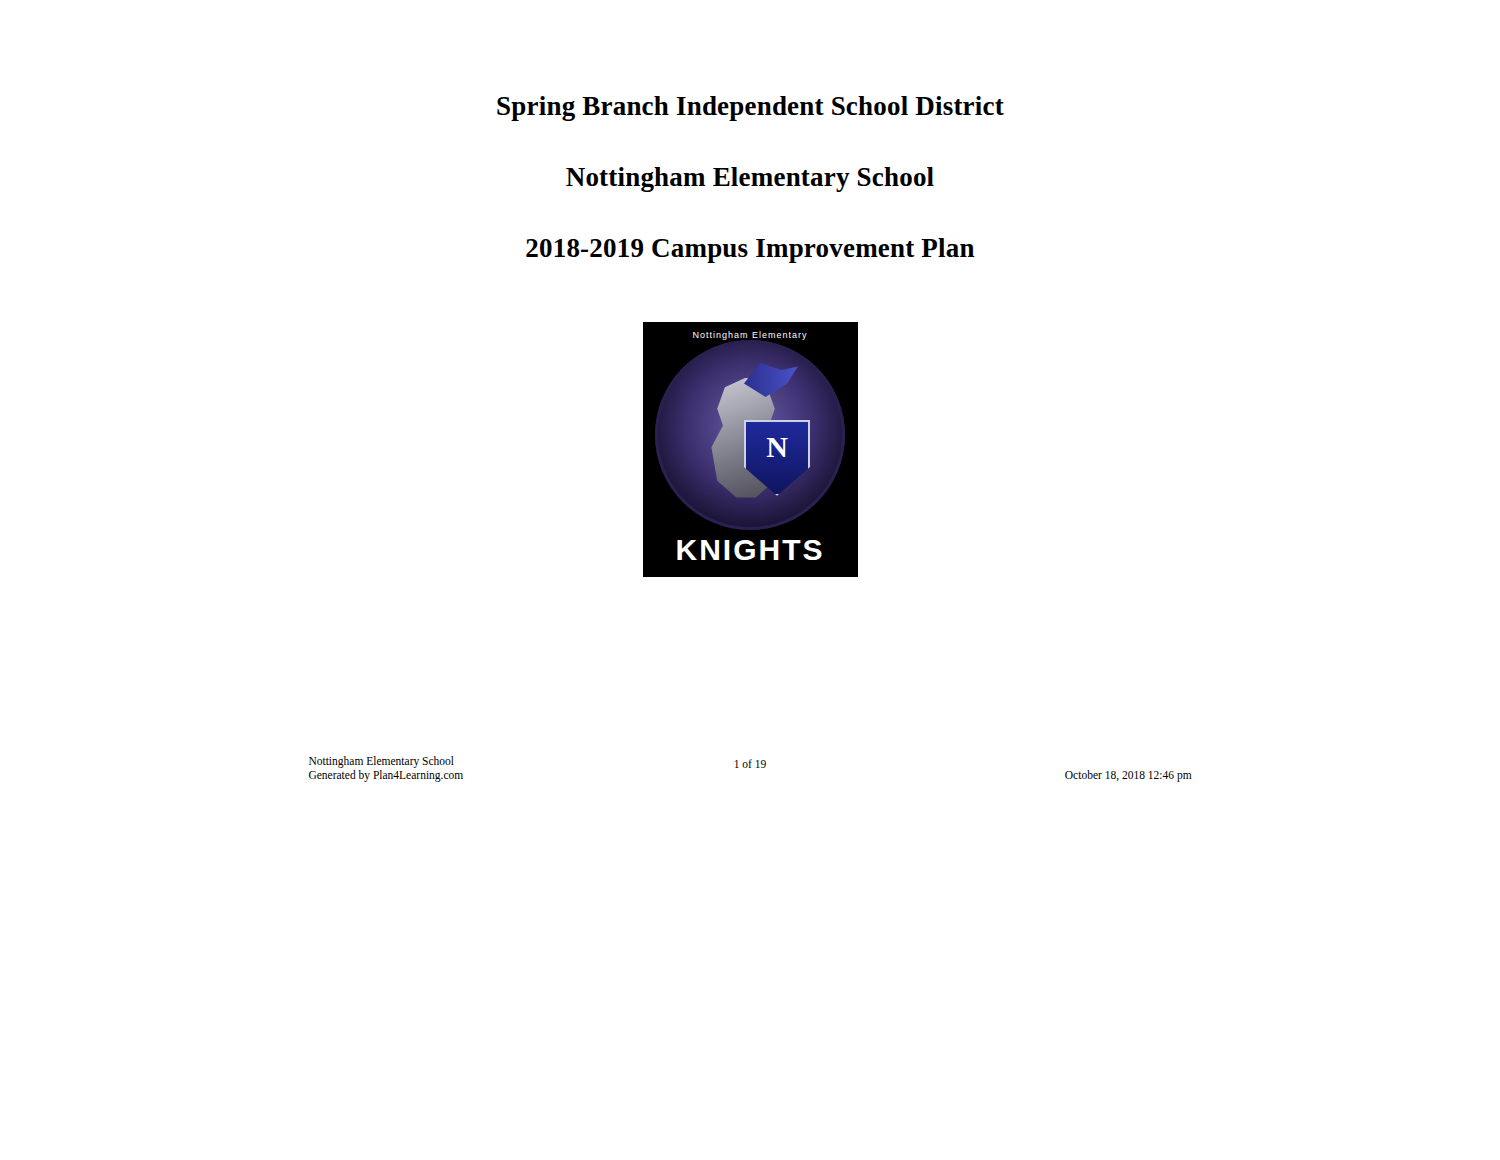Spring Branch Independent School District
Nottingham Elementary School
2018-2019 Campus Improvement Plan
Nottingham Elementary
N
KNIGHTS
Nottingham Elementary School
Generated by Plan4Learning.com
1 of 19
October 18, 2018 12:46 pm